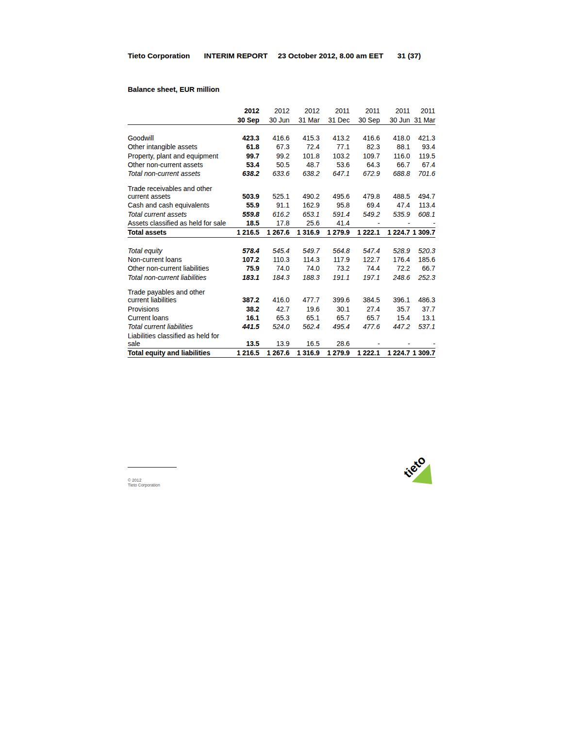Tieto Corporation INTERIM REPORT 23 October 2012, 8.00 am EET 31 (37)
Balance sheet, EUR million
| | 2012 | 2012 | 2012 | 2011 | 2011 | 2011 | 2011 |
| --- | --- | --- | --- | --- | --- | --- | --- |
| | 30 Sep | 30 Jun | 31 Mar | 31 Dec | 30 Sep | 30 Jun | 31 Mar |
| Goodwill | 423.3 | 416.6 | 415.3 | 413.2 | 416.6 | 418.0 | 421.3 |
| Other intangible assets | 61.8 | 67.3 | 72.4 | 77.1 | 82.3 | 88.1 | 93.4 |
| Property, plant and equipment | 99.7 | 99.2 | 101.8 | 103.2 | 109.7 | 116.0 | 119.5 |
| Other non-current assets | 53.4 | 50.5 | 48.7 | 53.6 | 64.3 | 66.7 | 67.4 |
| Total non-current assets | 638.2 | 633.6 | 638.2 | 647.1 | 672.9 | 688.8 | 701.6 |
| Trade receivables and other current assets | 503.9 | 525.1 | 490.2 | 495.6 | 479.8 | 488.5 | 494.7 |
| Cash and cash equivalents | 55.9 | 91.1 | 162.9 | 95.8 | 69.4 | 47.4 | 113.4 |
| Total current assets | 559.8 | 616.2 | 653.1 | 591.4 | 549.2 | 535.9 | 608.1 |
| Assets classified as held for sale | 18.5 | 17.8 | 25.6 | 41.4 | - | - | - |
| Total assets | 1 216.5 | 1 267.6 | 1 316.9 | 1 279.9 | 1 222.1 | 1 224.7 | 1 309.7 |
| Total equity | 578.4 | 545.4 | 549.7 | 564.8 | 547.4 | 528.9 | 520.3 |
| Non-current loans | 107.2 | 110.3 | 114.3 | 117.9 | 122.7 | 176.4 | 185.6 |
| Other non-current liabilities | 75.9 | 74.0 | 74.0 | 73.2 | 74.4 | 72.2 | 66.7 |
| Total non-current liabilities | 183.1 | 184.3 | 188.3 | 191.1 | 197.1 | 248.6 | 252.3 |
| Trade payables and other current liabilities | 387.2 | 416.0 | 477.7 | 399.6 | 384.5 | 396.1 | 486.3 |
| Provisions | 38.2 | 42.7 | 19.6 | 30.1 | 27.4 | 35.7 | 37.7 |
| Current loans | 16.1 | 65.3 | 65.1 | 65.7 | 65.7 | 15.4 | 13.1 |
| Total current liabilities | 441.5 | 524.0 | 562.4 | 495.4 | 477.6 | 447.2 | 537.1 |
| Liabilities classified as held for sale | 13.5 | 13.9 | 16.5 | 28.6 | - | - | - |
| Total equity and liabilities | 1 216.5 | 1 267.6 | 1 316.9 | 1 279.9 | 1 222.1 | 1 224.7 | 1 309.7 |
© 2012
Tieto Corporation
tieto